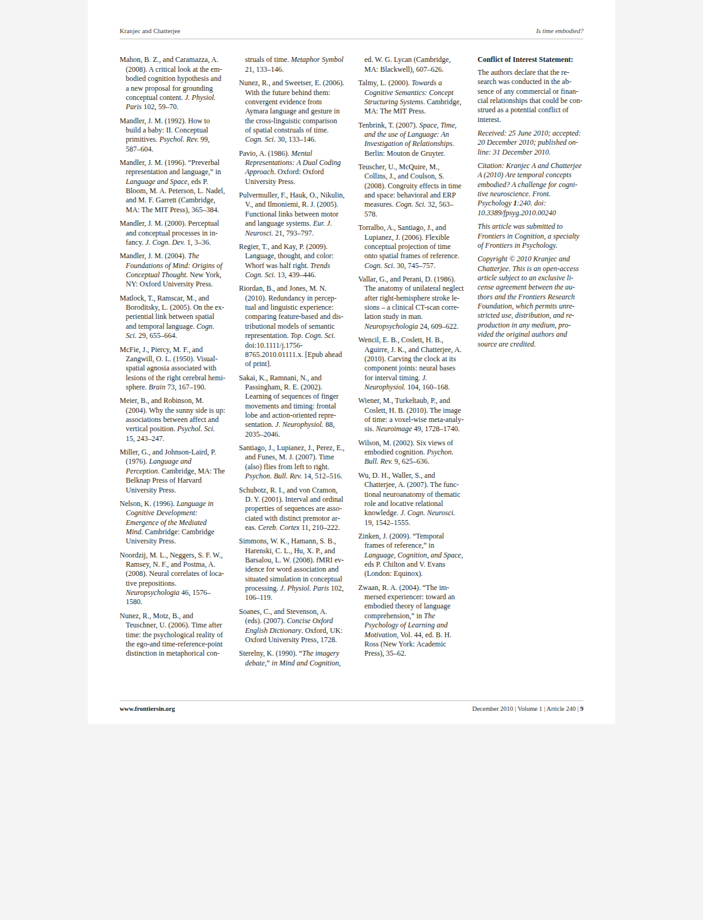Kranjec and Chatterjee
Is time embodied?
Mahon, B. Z., and Caramazza, A. (2008). A critical look at the embodied cognition hypothesis and a new proposal for grounding conceptual content. J. Physiol. Paris 102, 59–70.
Mandler, J. M. (1992). How to build a baby: II. Conceptual primitives. Psychol. Rev. 99, 587–604.
Mandler, J. M. (1996). “Preverbal representation and language,” in Language and Space, eds P. Bloom, M. A. Peterson, L. Nadel, and M. F. Garrett (Cambridge, MA: The MIT Press), 365–384.
Mandler, J. M. (2000). Perceptual and conceptual processes in infancy. J. Cogn. Dev. 1, 3–36.
Mandler, J. M. (2004). The Foundations of Mind: Origins of Conceptual Thought. New York, NY: Oxford University Press.
Matlock, T., Ramscar, M., and Boroditsky, L. (2005). On the experiential link between spatial and temporal language. Cogn. Sci. 29, 655–664.
McFie, J., Piercy, M. F., and Zangwill, O. L. (1950). Visual-spatial agnosia associated with lesions of the right cerebral hemisphere. Brain 73, 167–190.
Meier, B., and Robinson, M. (2004). Why the sunny side is up: associations between affect and vertical position. Psychol. Sci. 15, 243–247.
Miller, G., and Johnson-Laird, P. (1976). Language and Perception. Cambridge, MA: The Belknap Press of Harvard University Press.
Nelson, K. (1996). Language in Cognitive Development: Emergence of the Mediated Mind. Cambridge: Cambridge University Press.
Noordzij, M. L., Neggers, S. F. W., Ramsey, N. F., and Postma, A. (2008). Neural correlates of locative prepositions. Neuropsychologia 46, 1576–1580.
Nunez, R., Motz, B., and Teuschner, U. (2006). Time after time: the psychological reality of the ego-and time-reference-point distinction in metaphorical construals of time. Metaphor Symbol 21, 133–146.
Nunez, R., and Sweetser, E. (2006). With the future behind them: convergent evidence from Aymara language and gesture in the cross-linguistic comparison of spatial construals of time. Cogn. Sci. 30, 133–146.
Pavio, A. (1986). Mental Representations: A Dual Coding Approach. Oxford: Oxford University Press.
Pulvermuller, F., Hauk, O., Nikulin, V., and Ilmoniemi, R. J. (2005). Functional links between motor and language systems. Eur. J. Neurosci. 21, 793–797.
Regier, T., and Kay, P. (2009). Language, thought, and color: Whorf was half right. Trends Cogn. Sci. 13, 439–446.
Riordan, B., and Jones, M. N. (2010). Redundancy in perceptual and linguistic experience: comparing feature-based and distributional models of semantic representation. Top. Cogn. Sci. doi:10.1111/j.1756-8765.2010.01111.x. [Epub ahead of print].
Sakai, K., Ramnani, N., and Passingham, R. E. (2002). Learning of sequences of finger movements and timing: frontal lobe and action-oriented representation. J. Neurophysiol. 88, 2035–2046.
Santiago, J., Lupianez, J., Perez, E., and Funes, M. J. (2007). Time (also) flies from left to right. Psychon. Bull. Rev. 14, 512–516.
Schubotz, R. I., and von Cramon, D. Y. (2001). Interval and ordinal properties of sequences are associated with distinct premotor areas. Cereb. Cortex 11, 210–222.
Simmons, W. K., Hamann, S. B., Harenski, C. L., Hu, X. P., and Barsalou, L. W. (2008). fMRI evidence for word association and situated simulation in conceptual processing. J. Physiol. Paris 102, 106–119.
Soanes, C., and Stevenson, A. (eds). (2007). Concise Oxford English Dictionary. Oxford, UK: Oxford University Press, 1728.
Sterelny, K. (1990). “The imagery debate,” in Mind and Cognition, ed. W. G. Lycan (Cambridge, MA: Blackwell), 607–626.
Talmy, L. (2000). Towards a Cognitive Semantics: Concept Structuring Systems. Cambridge, MA: The MIT Press.
Tenbrink, T. (2007). Space, Time, and the use of Language: An Investigation of Relationships. Berlin: Mouton de Gruyter.
Teuscher, U., McQuire, M., Collins, J., and Coulson, S. (2008). Congruity effects in time and space: behavioral and ERP measures. Cogn. Sci. 32, 563–578.
Torralbo, A., Santiago, J., and Lupianez, J. (2006). Flexible conceptual projection of time onto spatial frames of reference. Cogn. Sci. 30, 745–757.
Vallar, G., and Perani, D. (1986). The anatomy of unilateral neglect after right-hemisphere stroke lesions – a clinical CT-scan correlation study in man. Neuropsychologia 24, 609–622.
Wencil, E. B., Coslett, H. B., Aguirre, J. K., and Chatterjee, A. (2010). Carving the clock at its component joints: neural bases for interval timing. J. Neurophysiol. 104, 160–168.
Wiener, M., Turkeltaub, P., and Coslett, H. B. (2010). The image of time: a voxel-wise meta-analysis. Neuroimage 49, 1728–1740.
Wilson, M. (2002). Six views of embodied cognition. Psychon. Bull. Rev. 9, 625–636.
Wu, D. H., Waller, S., and Chatterjee, A. (2007). The functional neuroanatomy of thematic role and locative relational knowledge. J. Cogn. Neurosci. 19, 1542–1555.
Zinken, J. (2009). “Temporal frames of reference,” in Language, Cognition, and Space, eds P. Chilton and V. Evans (London: Equinox).
Zwaan, R. A. (2004). “The immersed experiencer: toward an embodied theory of language comprehension,” in The Psychology of Learning and Motivation, Vol. 44, ed. B. H. Ross (New York: Academic Press), 35–62.
Conflict of Interest Statement:
The authors declare that the research was conducted in the absence of any commercial or financial relationships that could be construed as a potential conflict of interest.
Received: 25 June 2010; accepted: 20 December 2010; published online: 31 December 2010.
Citation: Kranjec A and Chatterjee A (2010) Are temporal concepts embodied? A challenge for cognitive neuroscience. Front. Psychology 1:240. doi: 10.3389/fpsyg.2010.00240
This article was submitted to Frontiers in Cognition, a specialty of Frontiers in Psychology.
Copyright © 2010 Kranjec and Chatterjee. This is an open-access article subject to an exclusive license agreement between the authors and the Frontiers Research Foundation, which permits unrestricted use, distribution, and reproduction in any medium, provided the original authors and source are credited.
www.frontiersin.org
December 2010 | Volume 1 | Article 240 | 9